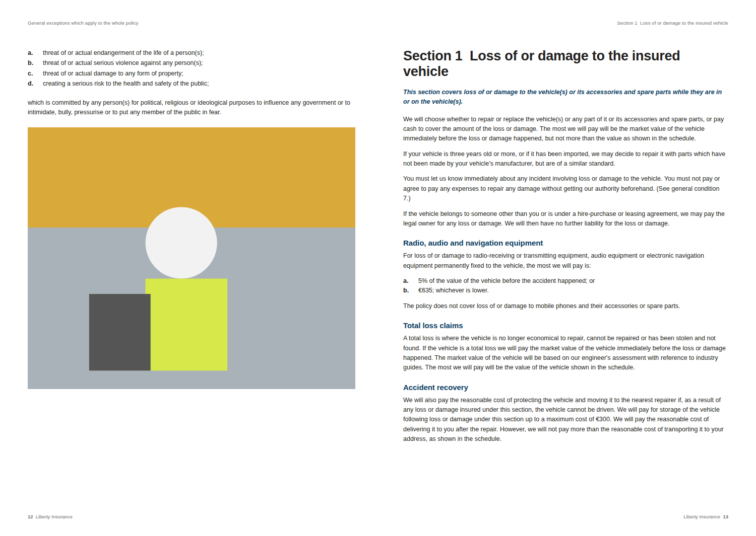General exceptions which apply to the whole policy
a. threat of or actual endangerment of the life of a person(s);
b. threat of or actual serious violence against any person(s);
c. threat of or actual damage to any form of property;
d. creating a serious risk to the health and safety of the public;
which is committed by any person(s) for political, religious or ideological purposes to influence any government or to intimidate, bully, pressurise or to put any member of the public in fear.
12 Liberty Insurance
Section 1 Loss of or damage to the insured vehicle
Section 1 Loss of or damage to the insured vehicle
This section covers loss of or damage to the vehicle(s) or its accessories and spare parts while they are in or on the vehicle(s).
We will choose whether to repair or replace the vehicle(s) or any part of it or its accessories and spare parts, or pay cash to cover the amount of the loss or damage. The most we will pay will be the market value of the vehicle immediately before the loss or damage happened, but not more than the value as shown in the schedule.
If your vehicle is three years old or more, or if it has been imported, we may decide to repair it with parts which have not been made by your vehicle's manufacturer, but are of a similar standard.
You must let us know immediately about any incident involving loss or damage to the vehicle. You must not pay or agree to pay any expenses to repair any damage without getting our authority beforehand. (See general condition 7.)
If the vehicle belongs to someone other than you or is under a hire-purchase or leasing agreement, we may pay the legal owner for any loss or damage. We will then have no further liability for the loss or damage.
Radio, audio and navigation equipment
For loss of or damage to radio-receiving or transmitting equipment, audio equipment or electronic navigation equipment permanently fixed to the vehicle, the most we will pay is:
a. 5% of the value of the vehicle before the accident happened; or
b.€635; whichever is lower.
The policy does not cover loss of or damage to mobile phones and their accessories or spare parts.
Total loss claims
A total loss is where the vehicle is no longer economical to repair, cannot be repaired or has been stolen and not found. If the vehicle is a total loss we will pay the market value of the vehicle immediately before the loss or damage happened. The market value of the vehicle will be based on our engineer's assessment with reference to industry guides. The most we will pay will be the value of the vehicle shown in the schedule.
Accident recovery
We will also pay the reasonable cost of protecting the vehicle and moving it to the nearest repairer if, as a result of any loss or damage insured under this section, the vehicle cannot be driven. We will pay for storage of the vehicle following loss or damage under this section up to a maximum cost of €300. We will pay the reasonable cost of delivering it to you after the repair. However, we will not pay more than the reasonable cost of transporting it to your address, as shown in the schedule.
Liberty Insurance 13